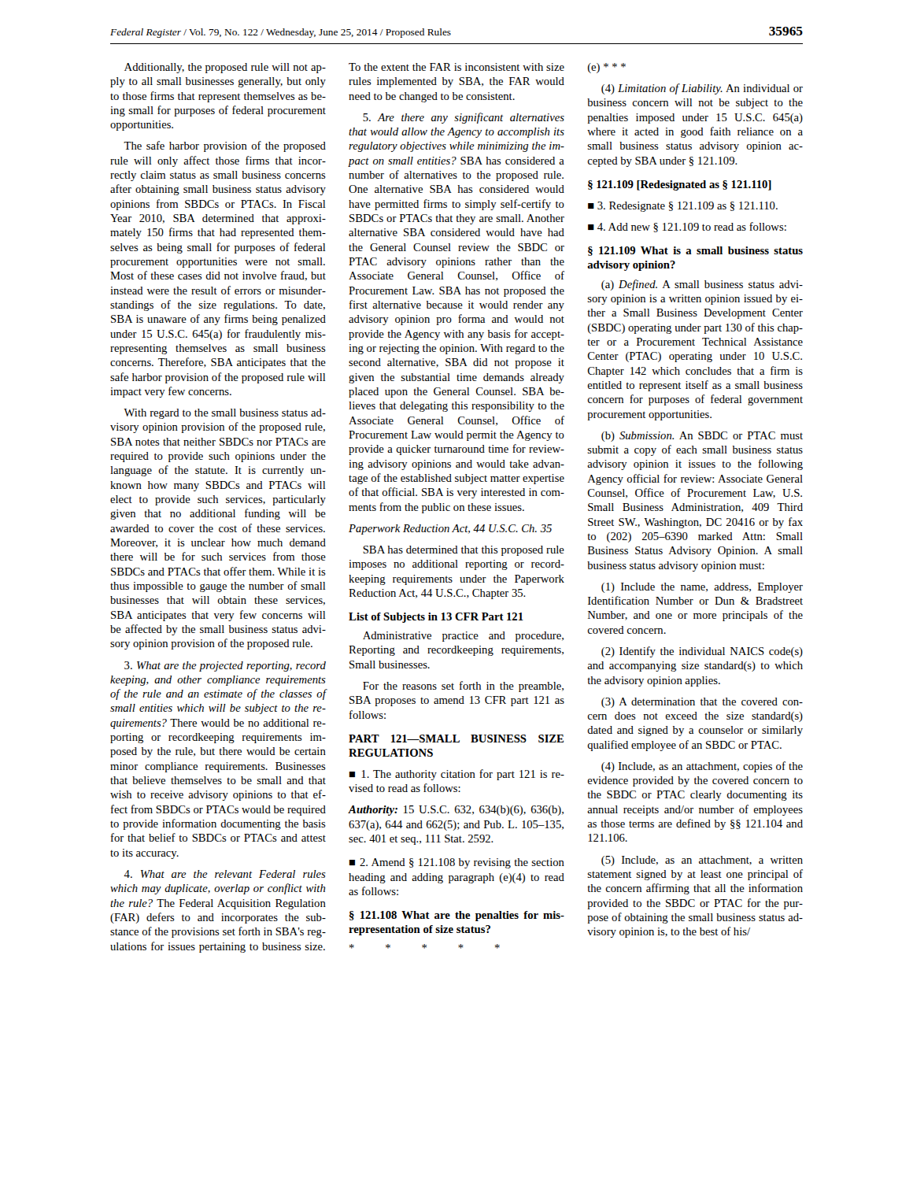Federal Register / Vol. 79, No. 122 / Wednesday, June 25, 2014 / Proposed Rules
35965
Additionally, the proposed rule will not apply to all small businesses generally, but only to those firms that represent themselves as being small for purposes of federal procurement opportunities.
The safe harbor provision of the proposed rule will only affect those firms that incorrectly claim status as small business concerns after obtaining small business status advisory opinions from SBDCs or PTACs. In Fiscal Year 2010, SBA determined that approximately 150 firms that had represented themselves as being small for purposes of federal procurement opportunities were not small. Most of these cases did not involve fraud, but instead were the result of errors or misunderstandings of the size regulations. To date, SBA is unaware of any firms being penalized under 15 U.S.C. 645(a) for fraudulently misrepresenting themselves as small business concerns. Therefore, SBA anticipates that the safe harbor provision of the proposed rule will impact very few concerns.
With regard to the small business status advisory opinion provision of the proposed rule, SBA notes that neither SBDCs nor PTACs are required to provide such opinions under the language of the statute. It is currently unknown how many SBDCs and PTACs will elect to provide such services, particularly given that no additional funding will be awarded to cover the cost of these services. Moreover, it is unclear how much demand there will be for such services from those SBDCs and PTACs that offer them. While it is thus impossible to gauge the number of small businesses that will obtain these services, SBA anticipates that very few concerns will be affected by the small business status advisory opinion provision of the proposed rule.
3. What are the projected reporting, record keeping, and other compliance requirements of the rule and an estimate of the classes of small entities which will be subject to the requirements? There would be no additional reporting or recordkeeping requirements imposed by the rule, but there would be certain minor compliance requirements. Businesses that believe themselves to be small and that wish to receive advisory opinions to that effect from SBDCs or PTACs would be required to provide information documenting the basis for that belief to SBDCs or PTACs and attest to its accuracy.
4. What are the relevant Federal rules which may duplicate, overlap or conflict with the rule? The Federal Acquisition Regulation (FAR) defers to and incorporates the substance of the provisions set forth in SBA's regulations for issues pertaining to business size. To the extent the FAR is inconsistent with size rules implemented by SBA, the FAR would need to be changed to be consistent.
5. Are there any significant alternatives that would allow the Agency to accomplish its regulatory objectives while minimizing the impact on small entities? SBA has considered a number of alternatives to the proposed rule. One alternative SBA has considered would have permitted firms to simply self-certify to SBDCs or PTACs that they are small. Another alternative SBA considered would have had the General Counsel review the SBDC or PTAC advisory opinions rather than the Associate General Counsel, Office of Procurement Law. SBA has not proposed the first alternative because it would render any advisory opinion pro forma and would not provide the Agency with any basis for accepting or rejecting the opinion. With regard to the second alternative, SBA did not propose it given the substantial time demands already placed upon the General Counsel. SBA believes that delegating this responsibility to the Associate General Counsel, Office of Procurement Law would permit the Agency to provide a quicker turnaround time for reviewing advisory opinions and would take advantage of the established subject matter expertise of that official. SBA is very interested in comments from the public on these issues.
Paperwork Reduction Act, 44 U.S.C. Ch. 35
SBA has determined that this proposed rule imposes no additional reporting or recordkeeping requirements under the Paperwork Reduction Act, 44 U.S.C., Chapter 35.
List of Subjects in 13 CFR Part 121
Administrative practice and procedure, Reporting and recordkeeping requirements, Small businesses.
For the reasons set forth in the preamble, SBA proposes to amend 13 CFR part 121 as follows:
PART 121—SMALL BUSINESS SIZE REGULATIONS
1. The authority citation for part 121 is revised to read as follows:
Authority: 15 U.S.C. 632, 634(b)(6), 636(b), 637(a), 644 and 662(5); and Pub. L. 105–135, sec. 401 et seq., 111 Stat. 2592.
2. Amend § 121.108 by revising the section heading and adding paragraph (e)(4) to read as follows:
§ 121.108 What are the penalties for misrepresentation of size status?
* * * * *
(e) * * *
(4) Limitation of Liability. An individual or business concern will not be subject to the penalties imposed under 15 U.S.C. 645(a) where it acted in good faith reliance on a small business status advisory opinion accepted by SBA under § 121.109.
§ 121.109 [Redesignated as § 121.110]
3. Redesignate § 121.109 as § 121.110.
4. Add new § 121.109 to read as follows:
§ 121.109 What is a small business status advisory opinion?
(a) Defined. A small business status advisory opinion is a written opinion issued by either a Small Business Development Center (SBDC) operating under part 130 of this chapter or a Procurement Technical Assistance Center (PTAC) operating under 10 U.S.C. Chapter 142 which concludes that a firm is entitled to represent itself as a small business concern for purposes of federal government procurement opportunities.
(b) Submission. An SBDC or PTAC must submit a copy of each small business status advisory opinion it issues to the following Agency official for review: Associate General Counsel, Office of Procurement Law, U.S. Small Business Administration, 409 Third Street SW., Washington, DC 20416 or by fax to (202) 205–6390 marked Attn: Small Business Status Advisory Opinion. A small business status advisory opinion must:
(1) Include the name, address, Employer Identification Number or Dun & Bradstreet Number, and one or more principals of the covered concern.
(2) Identify the individual NAICS code(s) and accompanying size standard(s) to which the advisory opinion applies.
(3) A determination that the covered concern does not exceed the size standard(s) dated and signed by a counselor or similarly qualified employee of an SBDC or PTAC.
(4) Include, as an attachment, copies of the evidence provided by the covered concern to the SBDC or PTAC clearly documenting its annual receipts and/or number of employees as those terms are defined by §§ 121.104 and 121.106.
(5) Include, as an attachment, a written statement signed by at least one principal of the concern affirming that all the information provided to the SBDC or PTAC for the purpose of obtaining the small business status advisory opinion is, to the best of his/